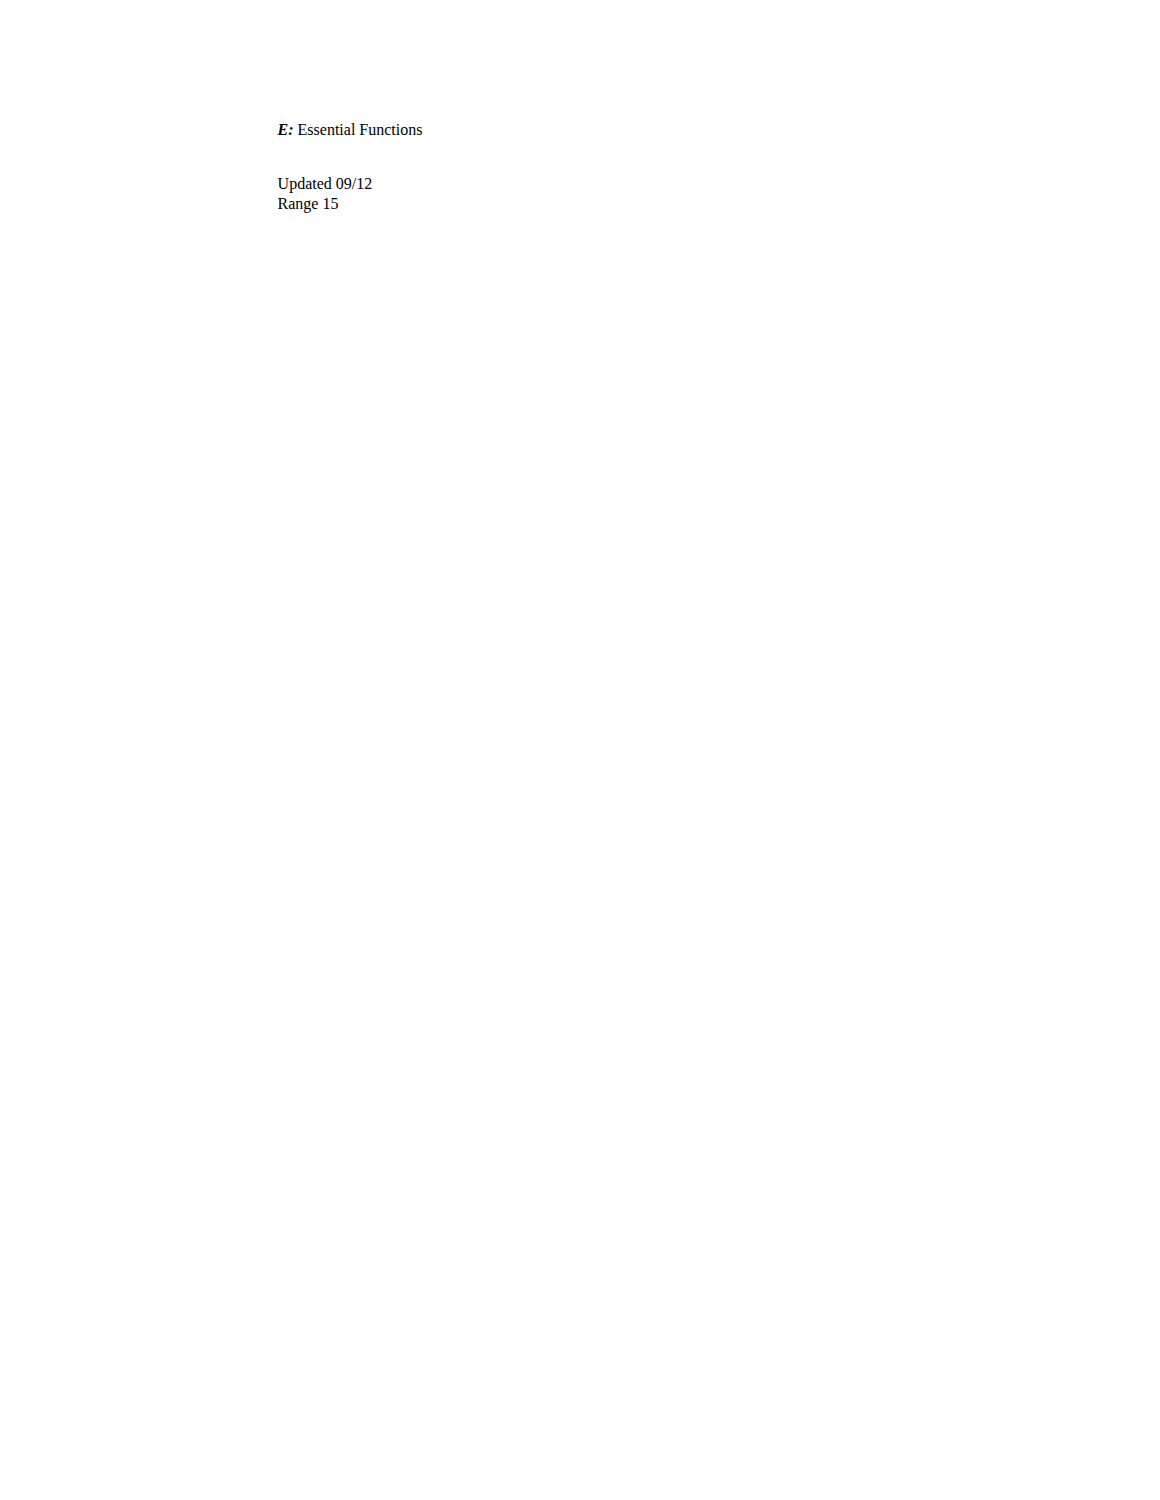E: Essential Functions
Updated 09/12
Range 15